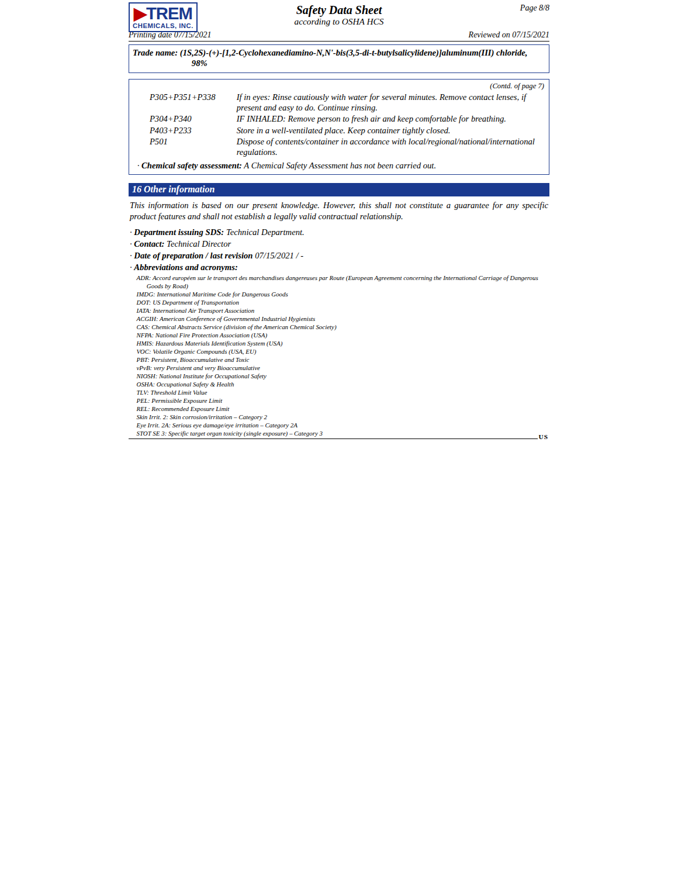▶TREM
CHEMICALS, INC.
Page 8/8
Safety Data Sheet
according to OSHA HCS
Printing date 07/15/2021
Reviewed on 07/15/2021
Trade name: (1S,2S)-(+)-[1,2-Cyclohexanediamino-N,N'-bis(3,5-di-t-butylsalicylidene)]aluminum(III) chloride,
98%
(Contd. of page 7)
| P305+P351+P338 | If in eyes: Rinse cautiously with water for several minutes. Remove contact lenses, if present and easy to do. Continue rinsing. |
| P304+P340 | IF INHALED: Remove person to fresh air and keep comfortable for breathing. |
| P403+P233 | Store in a well-ventilated place. Keep container tightly closed. |
| P501 | Dispose of contents/container in accordance with local/regional/national/international regulations. |
· Chemical safety assessment: A Chemical Safety Assessment has not been carried out.
16 Other information
This information is based on our present knowledge. However, this shall not constitute a guarantee for any specific product features and shall not establish a legally valid contractual relationship.
· Department issuing SDS: Technical Department.
· Contact: Technical Director
· Date of preparation / last revision 07/15/2021 / -
· Abbreviations and acronyms:
ADR: Accord européen sur le transport des marchandises dangereuses par Route (European Agreement concerning the International Carriage of Dangerous Goods by Road)
IMDG: International Maritime Code for Dangerous Goods
DOT: US Department of Transportation
IATA: International Air Transport Association
ACGIH: American Conference of Governmental Industrial Hygienists
CAS: Chemical Abstracts Service (division of the American Chemical Society)
NFPA: National Fire Protection Association (USA)
HMIS: Hazardous Materials Identification System (USA)
VOC: Volatile Organic Compounds (USA, EU)
PBT: Persistent, Bioaccumulative and Toxic
vPvB: very Persistent and very Bioaccumulative
NIOSH: National Institute for Occupational Safety
OSHA: Occupational Safety & Health
TLV: Threshold Limit Value
PEL: Permissible Exposure Limit
REL: Recommended Exposure Limit
Skin Irrit. 2: Skin corrosion/irritation – Category 2
Eye Irrit. 2A: Serious eye damage/eye irritation – Category 2A
STOT SE 3: Specific target organ toxicity (single exposure) – Category 3
US